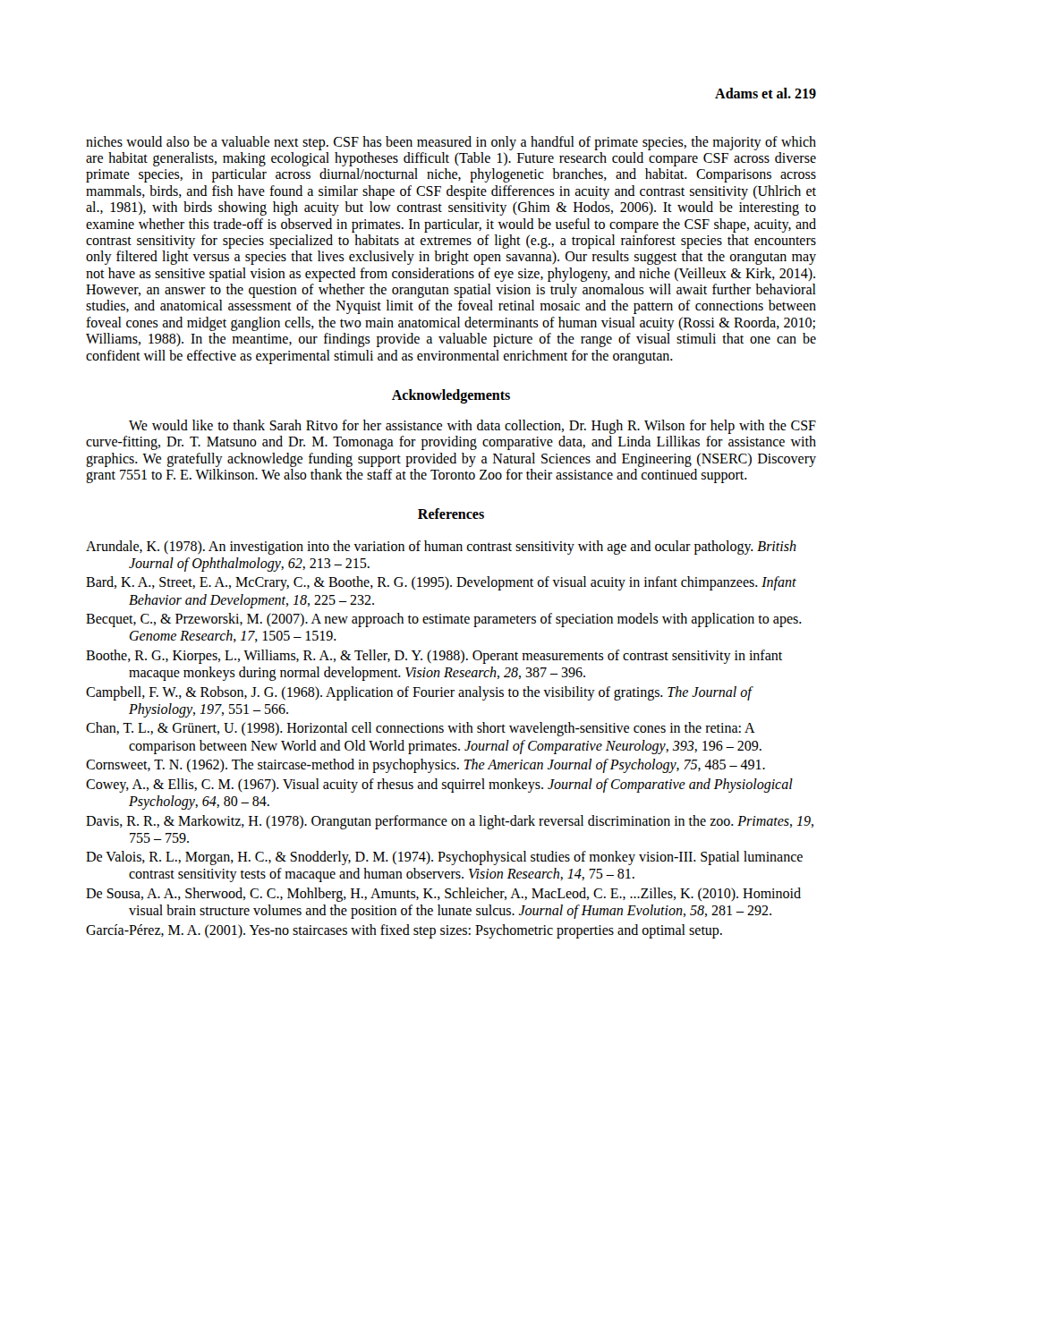Adams et al. 219
niches would also be a valuable next step. CSF has been measured in only a handful of primate species, the majority of which are habitat generalists, making ecological hypotheses difficult (Table 1). Future research could compare CSF across diverse primate species, in particular across diurnal/nocturnal niche, phylogenetic branches, and habitat. Comparisons across mammals, birds, and fish have found a similar shape of CSF despite differences in acuity and contrast sensitivity (Uhlrich et al., 1981), with birds showing high acuity but low contrast sensitivity (Ghim & Hodos, 2006). It would be interesting to examine whether this trade-off is observed in primates. In particular, it would be useful to compare the CSF shape, acuity, and contrast sensitivity for species specialized to habitats at extremes of light (e.g., a tropical rainforest species that encounters only filtered light versus a species that lives exclusively in bright open savanna). Our results suggest that the orangutan may not have as sensitive spatial vision as expected from considerations of eye size, phylogeny, and niche (Veilleux & Kirk, 2014). However, an answer to the question of whether the orangutan spatial vision is truly anomalous will await further behavioral studies, and anatomical assessment of the Nyquist limit of the foveal retinal mosaic and the pattern of connections between foveal cones and midget ganglion cells, the two main anatomical determinants of human visual acuity (Rossi & Roorda, 2010; Williams, 1988). In the meantime, our findings provide a valuable picture of the range of visual stimuli that one can be confident will be effective as experimental stimuli and as environmental enrichment for the orangutan.
Acknowledgements
We would like to thank Sarah Ritvo for her assistance with data collection, Dr. Hugh R. Wilson for help with the CSF curve-fitting, Dr. T. Matsuno and Dr. M. Tomonaga for providing comparative data, and Linda Lillikas for assistance with graphics. We gratefully acknowledge funding support provided by a Natural Sciences and Engineering (NSERC) Discovery grant 7551 to F. E. Wilkinson. We also thank the staff at the Toronto Zoo for their assistance and continued support.
References
Arundale, K. (1978). An investigation into the variation of human contrast sensitivity with age and ocular pathology. British Journal of Ophthalmology, 62, 213 – 215.
Bard, K. A., Street, E. A., McCrary, C., & Boothe, R. G. (1995). Development of visual acuity in infant chimpanzees. Infant Behavior and Development, 18, 225 – 232.
Becquet, C., & Przeworski, M. (2007). A new approach to estimate parameters of speciation models with application to apes. Genome Research, 17, 1505 – 1519.
Boothe, R. G., Kiorpes, L., Williams, R. A., & Teller, D. Y. (1988). Operant measurements of contrast sensitivity in infant macaque monkeys during normal development. Vision Research, 28, 387 – 396.
Campbell, F. W., & Robson, J. G. (1968). Application of Fourier analysis to the visibility of gratings. The Journal of Physiology, 197, 551 – 566.
Chan, T. L., & Grünert, U. (1998). Horizontal cell connections with short wavelength‐sensitive cones in the retina: A comparison between New World and Old World primates. Journal of Comparative Neurology, 393, 196 – 209.
Cornsweet, T. N. (1962). The staircase-method in psychophysics. The American Journal of Psychology, 75, 485 – 491.
Cowey, A., & Ellis, C. M. (1967). Visual acuity of rhesus and squirrel monkeys. Journal of Comparative and Physiological Psychology, 64, 80 – 84.
Davis, R. R., & Markowitz, H. (1978). Orangutan performance on a light-dark reversal discrimination in the zoo. Primates, 19, 755 – 759.
De Valois, R. L., Morgan, H. C., & Snodderly, D. M. (1974). Psychophysical studies of monkey vision-III. Spatial luminance contrast sensitivity tests of macaque and human observers. Vision Research, 14, 75 – 81.
De Sousa, A. A., Sherwood, C. C., Mohlberg, H., Amunts, K., Schleicher, A., MacLeod, C. E., ...Zilles, K. (2010). Hominoid visual brain structure volumes and the position of the lunate sulcus. Journal of Human Evolution, 58, 281 – 292.
García-Pérez, M. A. (2001). Yes-no staircases with fixed step sizes: Psychometric properties and optimal setup.